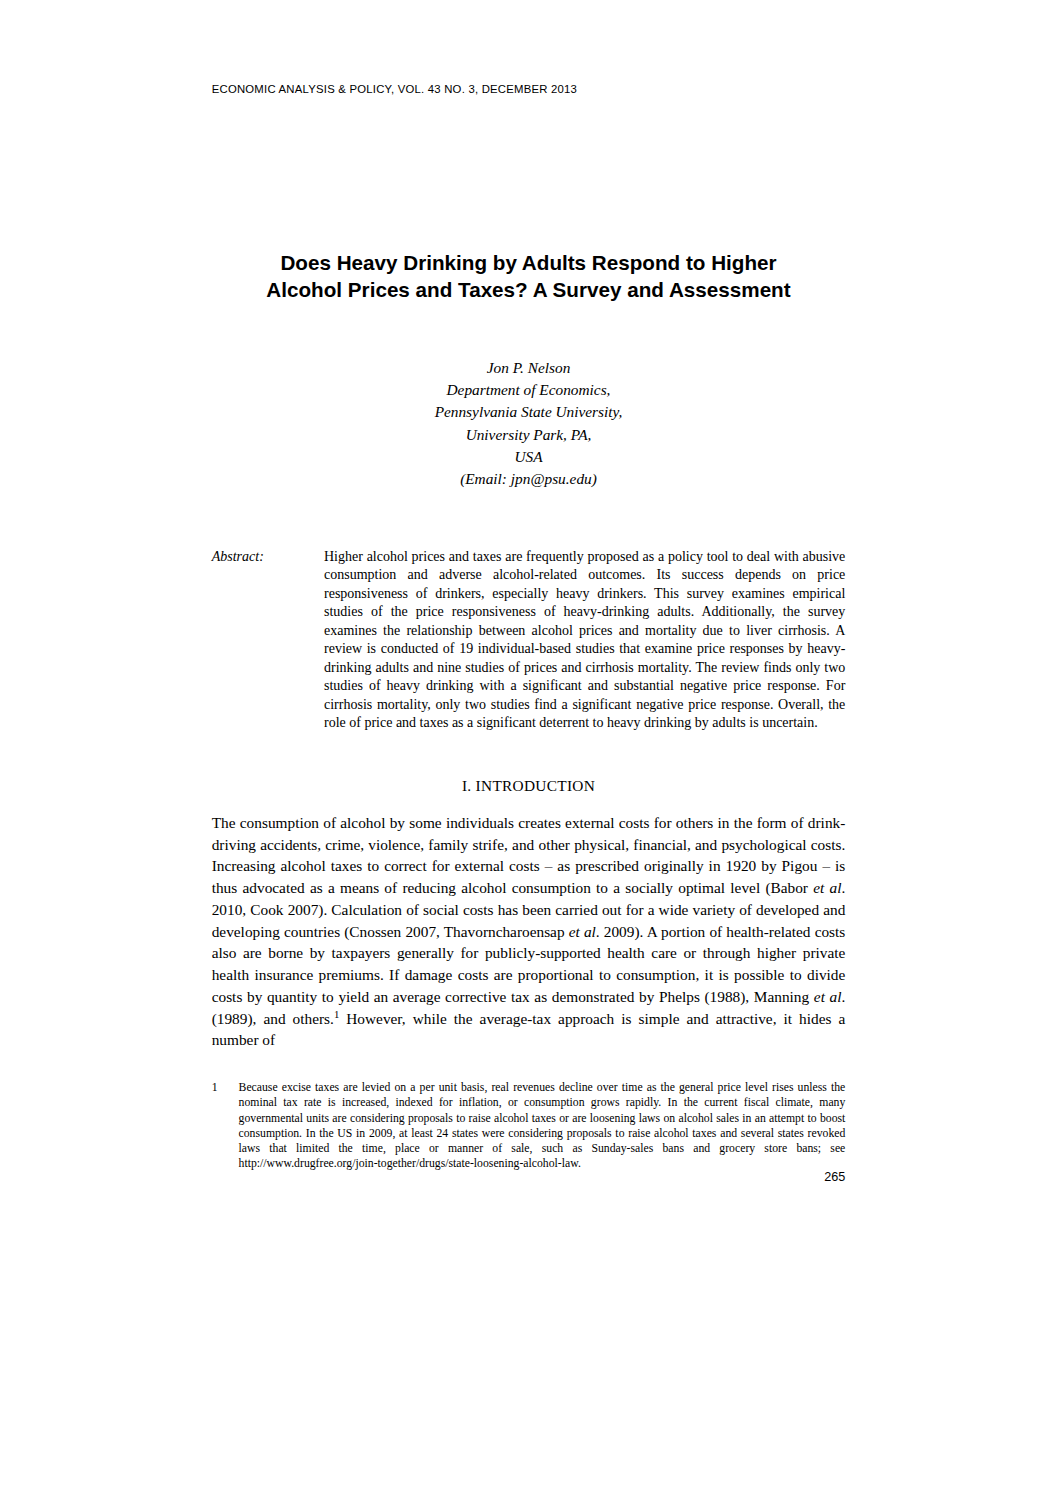ECONOMIC ANALYSIS & POLICY, VOL. 43 NO. 3, DECEMBER 2013
Does Heavy Drinking by Adults Respond to Higher
Alcohol Prices and Taxes? A Survey and Assessment
Jon P. Nelson
Department of Economics,
Pennsylvania State University,
University Park, PA,
USA
(Email: jpn@psu.edu)
Abstract:
Higher alcohol prices and taxes are frequently proposed as a policy tool to deal with abusive consumption and adverse alcohol-related outcomes. Its success depends on price responsiveness of drinkers, especially heavy drinkers. This survey examines empirical studies of the price responsiveness of heavy-drinking adults. Additionally, the survey examines the relationship between alcohol prices and mortality due to liver cirrhosis. A review is conducted of 19 individual-based studies that examine price responses by heavy-drinking adults and nine studies of prices and cirrhosis mortality. The review finds only two studies of heavy drinking with a significant and substantial negative price response. For cirrhosis mortality, only two studies find a significant negative price response. Overall, the role of price and taxes as a significant deterrent to heavy drinking by adults is uncertain.
I. INTRODUCTION
The consumption of alcohol by some individuals creates external costs for others in the form of drink-driving accidents, crime, violence, family strife, and other physical, financial, and psychological costs. Increasing alcohol taxes to correct for external costs – as prescribed originally in 1920 by Pigou – is thus advocated as a means of reducing alcohol consumption to a socially optimal level (Babor et al. 2010, Cook 2007). Calculation of social costs has been carried out for a wide variety of developed and developing countries (Cnossen 2007, Thavorncharoensap et al. 2009). A portion of health-related costs also are borne by taxpayers generally for publicly-supported health care or through higher private health insurance premiums. If damage costs are proportional to consumption, it is possible to divide costs by quantity to yield an average corrective tax as demonstrated by Phelps (1988), Manning et al. (1989), and others.1 However, while the average-tax approach is simple and attractive, it hides a number of
1
Because excise taxes are levied on a per unit basis, real revenues decline over time as the general price level rises unless the nominal tax rate is increased, indexed for inflation, or consumption grows rapidly. In the current fiscal climate, many governmental units are considering proposals to raise alcohol taxes or are loosening laws on alcohol sales in an attempt to boost consumption. In the US in 2009, at least 24 states were considering proposals to raise alcohol taxes and several states revoked laws that limited the time, place or manner of sale, such as Sunday-sales bans and grocery store bans; see http://www.drugfree.org/join-together/drugs/state-loosening-alcohol-law.
265